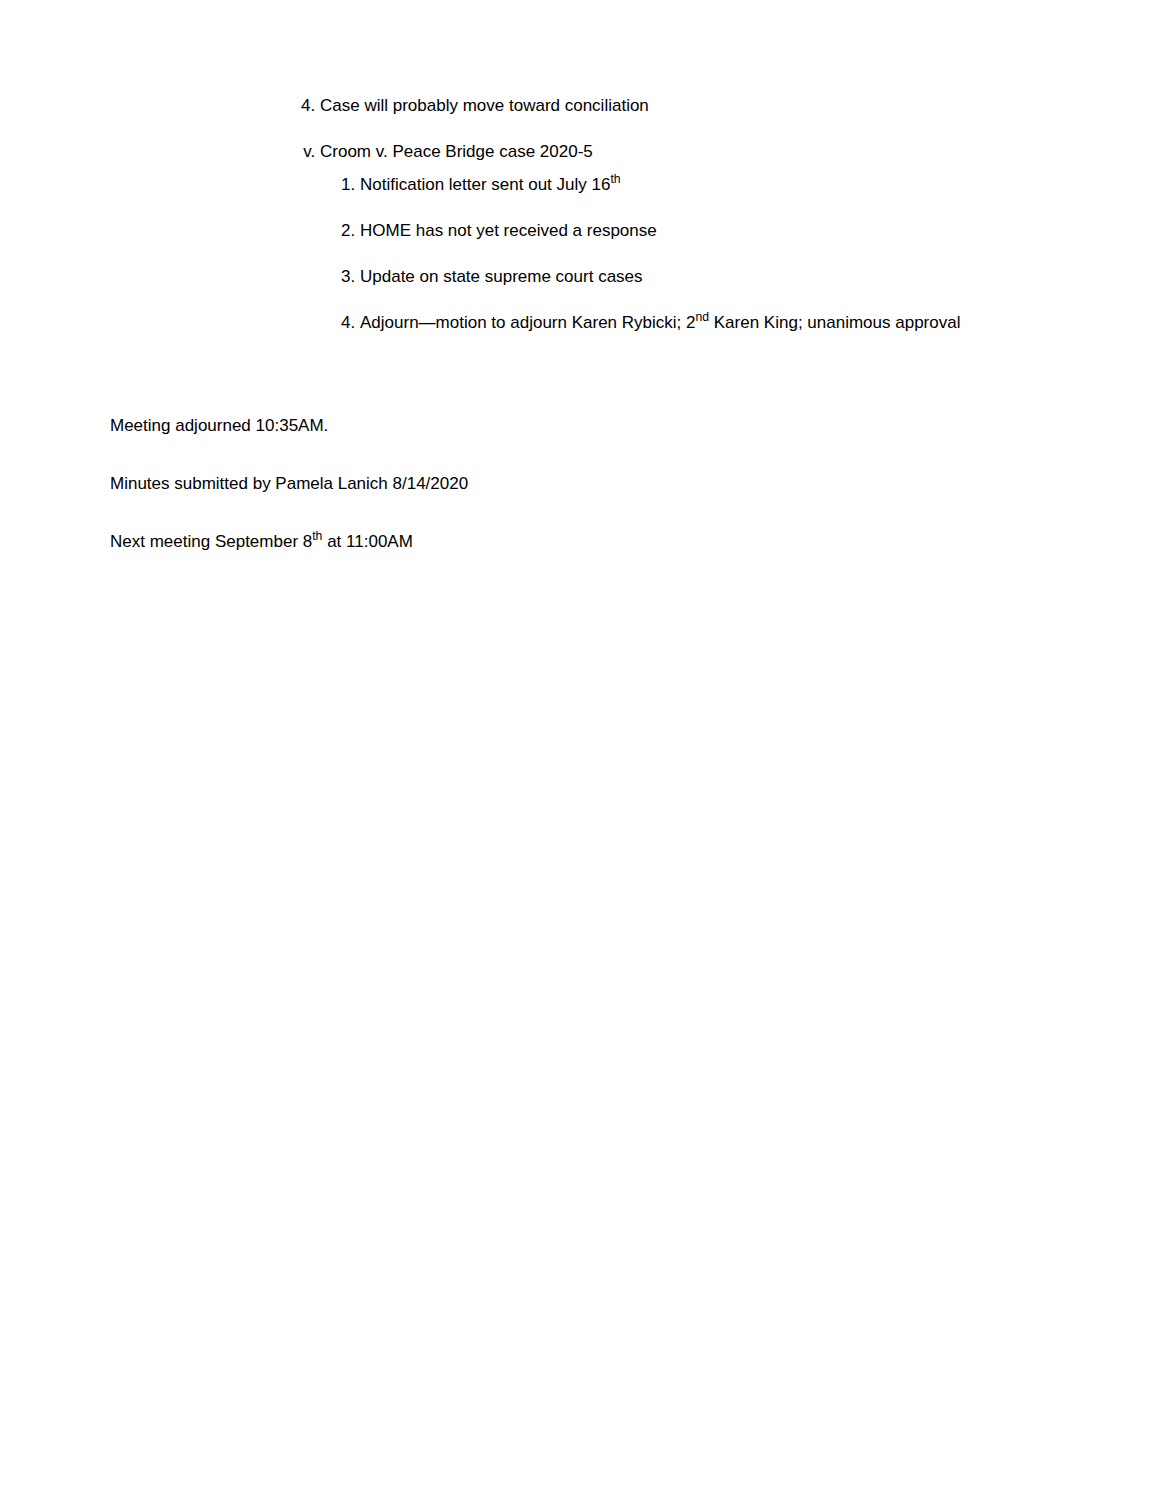Case will probably move toward conciliation
Croom v. Peace Bridge case 2020-5
Notification letter sent out July 16th
HOME has not yet received a response
Update on state supreme court cases
Adjourn—motion to adjourn Karen Rybicki; 2nd Karen King; unanimous approval
Meeting adjourned 10:35AM.
Minutes submitted by Pamela Lanich 8/14/2020
Next meeting September 8th at 11:00AM